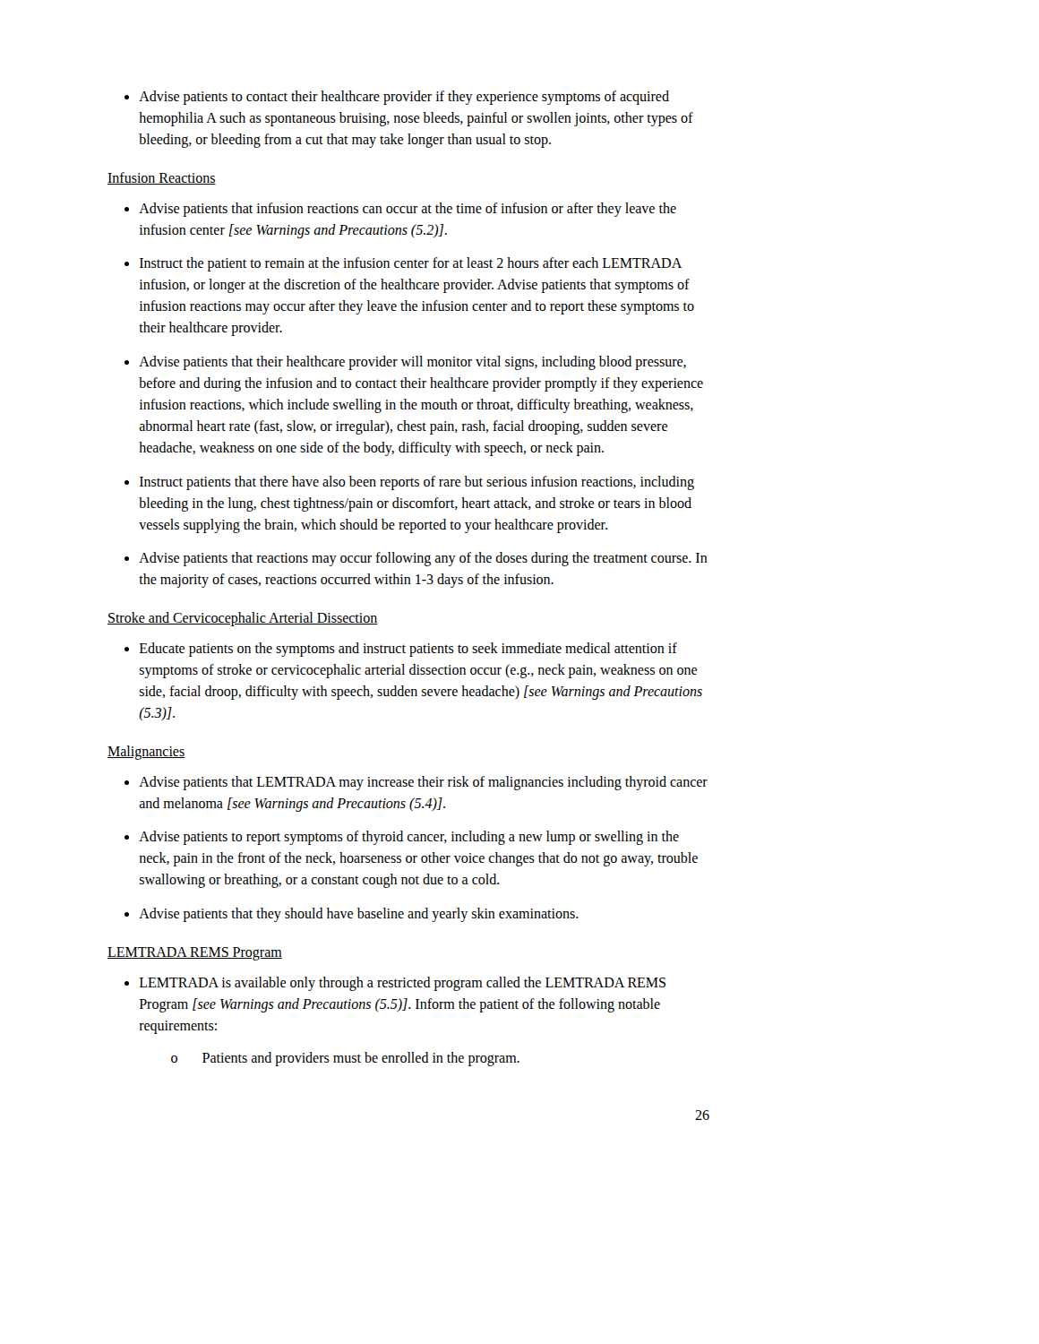Advise patients to contact their healthcare provider if they experience symptoms of acquired hemophilia A such as spontaneous bruising, nose bleeds, painful or swollen joints, other types of bleeding, or bleeding from a cut that may take longer than usual to stop.
Infusion Reactions
Advise patients that infusion reactions can occur at the time of infusion or after they leave the infusion center [see Warnings and Precautions (5.2)].
Instruct the patient to remain at the infusion center for at least 2 hours after each LEMTRADA infusion, or longer at the discretion of the healthcare provider. Advise patients that symptoms of infusion reactions may occur after they leave the infusion center and to report these symptoms to their healthcare provider.
Advise patients that their healthcare provider will monitor vital signs, including blood pressure, before and during the infusion and to contact their healthcare provider promptly if they experience infusion reactions, which include swelling in the mouth or throat, difficulty breathing, weakness, abnormal heart rate (fast, slow, or irregular), chest pain, rash, facial drooping, sudden severe headache, weakness on one side of the body, difficulty with speech, or neck pain.
Instruct patients that there have also been reports of rare but serious infusion reactions, including bleeding in the lung, chest tightness/pain or discomfort, heart attack, and stroke or tears in blood vessels supplying the brain, which should be reported to your healthcare provider.
Advise patients that reactions may occur following any of the doses during the treatment course. In the majority of cases, reactions occurred within 1-3 days of the infusion.
Stroke and Cervicocephalic Arterial Dissection
Educate patients on the symptoms and instruct patients to seek immediate medical attention if symptoms of stroke or cervicocephalic arterial dissection occur (e.g., neck pain, weakness on one side, facial droop, difficulty with speech, sudden severe headache) [see Warnings and Precautions (5.3)].
Malignancies
Advise patients that LEMTRADA may increase their risk of malignancies including thyroid cancer and melanoma [see Warnings and Precautions (5.4)].
Advise patients to report symptoms of thyroid cancer, including a new lump or swelling in the neck, pain in the front of the neck, hoarseness or other voice changes that do not go away, trouble swallowing or breathing, or a constant cough not due to a cold.
Advise patients that they should have baseline and yearly skin examinations.
LEMTRADA REMS Program
LEMTRADA is available only through a restricted program called the LEMTRADA REMS Program [see Warnings and Precautions (5.5)]. Inform the patient of the following notable requirements:
Patients and providers must be enrolled in the program.
26